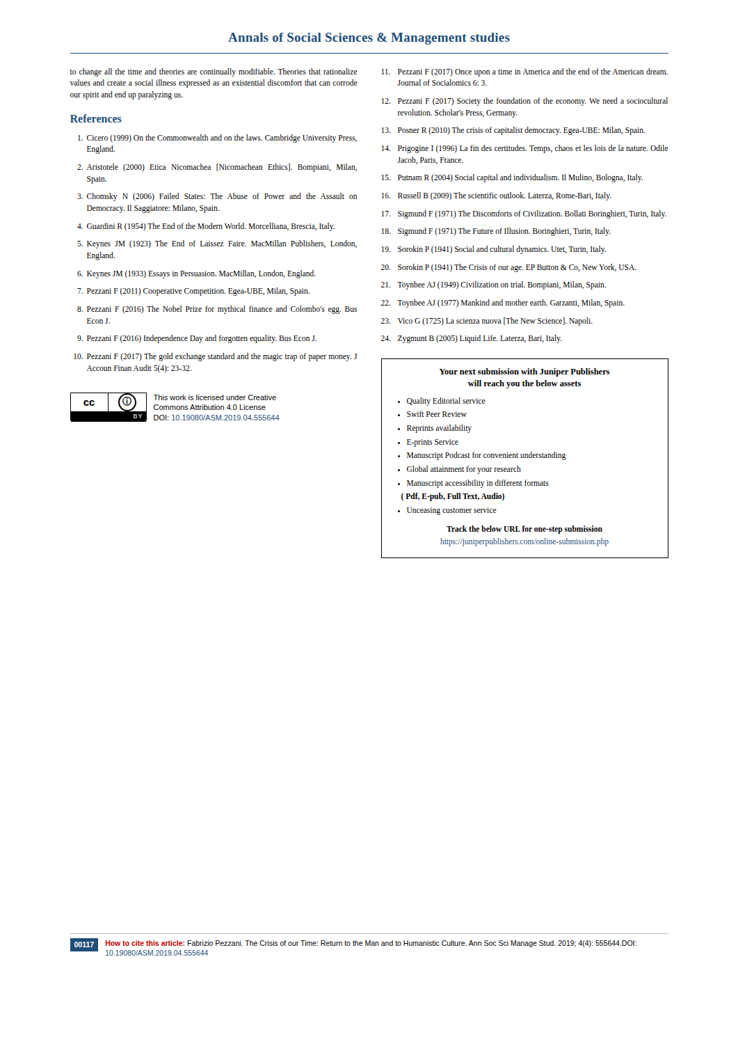Annals of Social Sciences & Management studies
to change all the time and theories are continually modifiable. Theories that rationalize values and create a social illness expressed as an existential discomfort that can corrode our spirit and end up paralyzing us.
References
Cicero (1999) On the Commonwealth and on the laws. Cambridge University Press, England.
Aristotele (2000) Etica Nicomachea [Nicomachean Ethics]. Bompiani, Milan, Spain.
Chomsky N (2006) Failed States: The Abuse of Power and the Assault on Democracy. Il Saggiatore: Milano, Spain.
Guardini R (1954) The End of the Modern World. Morcelliana, Brescia, Italy.
Keynes JM (1923) The End of Laissez Faire. MacMillan Publishers, London, England.
Keynes JM (1933) Essays in Persuasion. MacMillan, London, England.
Pezzani F (2011) Cooperative Competition. Egea-UBE, Milan, Spain.
Pezzani F (2016) The Nobel Prize for mythical finance and Colombo's egg. Bus Econ J.
Pezzani F (2016) Independence Day and forgotten equality. Bus Econ J.
Pezzani F (2017) The gold exchange standard and the magic trap of paper money. J Accoun Finan Audit 5(4): 23-32.
cc
ⓘ
BY
This work is licensed under Creative
Commons Attribution 4.0 License
DOI: 10.19080/ASM.2019.04.555644
Pezzani F (2017) Once upon a time in America and the end of the American dream. Journal of Socialomics 6: 3.
Pezzani F (2017) Society the foundation of the economy. We need a sociocultural revolution. Scholar's Press, Germany.
Posner R (2010) The crisis of capitalist democracy. Egea-UBE: Milan, Spain.
Prigogine I (1996) La fin des certitudes. Temps, chaos et les lois de la nature. Odile Jacob, Paris, France.
Putnam R (2004) Social capital and individualism. Il Mulino, Bologna, Italy.
Russell B (2009) The scientific outlook. Laterza, Rome-Bari, Italy.
Sigmund F (1971) The Discomforts of Civilization. Bollati Boringhieri, Turin, Italy.
Sigmund F (1971) The Future of Illusion. Boringhieri, Turin, Italy.
Sorokin P (1941) Social and cultural dynamics. Utet, Turin, Italy.
Sorokin P (1941) The Crisis of our age. EP Button & Co, New York, USA.
Toynbee AJ (1949) Civilization on trial. Bompiani, Milan, Spain.
Toynbee AJ (1977) Mankind and mother earth. Garzanti, Milan, Spain.
Vico G (1725) La scienza nuova [The New Science]. Napoli.
Zygmunt B (2005) Liquid Life. Laterza, Bari, Italy.
Your next submission with Juniper Publishers
will reach you the below assets
Quality Editorial service
Swift Peer Review
Reprints availability
E-prints Service
Manuscript Podcast for convenient understanding
Global attainment for your research
Manuscript accessibility in different formats
( Pdf, E-pub, Full Text, Audio)
Unceasing customer service
Track the below URL for one-step submission https://juniperpublishers.com/online-submission.php
00117
How to cite this article: Fabrizio Pezzani. The Crisis of our Time: Return to the Man and to Humanistic Culture. Ann Soc Sci Manage Stud. 2019; 4(4): 555644.DOI: 10.19080/ASM.2019.04.555644